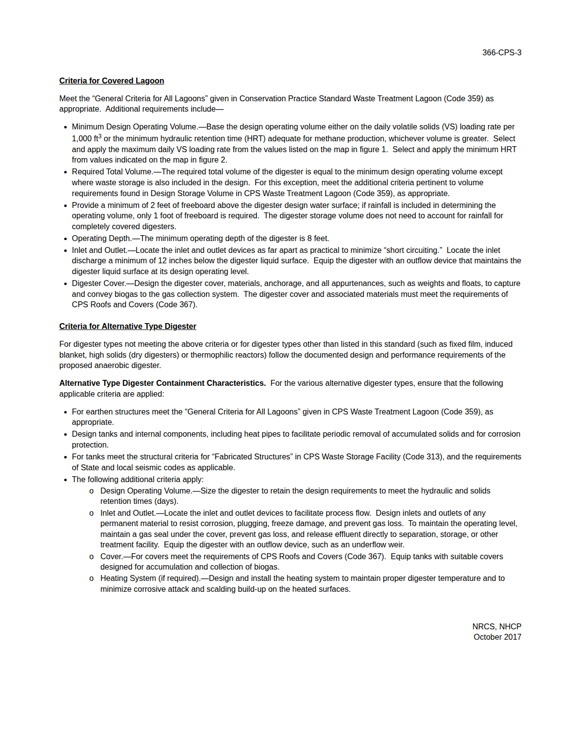366-CPS-3
Criteria for Covered Lagoon
Meet the “General Criteria for All Lagoons” given in Conservation Practice Standard Waste Treatment Lagoon (Code 359) as appropriate. Additional requirements include—
Minimum Design Operating Volume.—Base the design operating volume either on the daily volatile solids (VS) loading rate per 1,000 ft3 or the minimum hydraulic retention time (HRT) adequate for methane production, whichever volume is greater. Select and apply the maximum daily VS loading rate from the values listed on the map in figure 1. Select and apply the minimum HRT from values indicated on the map in figure 2.
Required Total Volume.—The required total volume of the digester is equal to the minimum design operating volume except where waste storage is also included in the design. For this exception, meet the additional criteria pertinent to volume requirements found in Design Storage Volume in CPS Waste Treatment Lagoon (Code 359), as appropriate.
Provide a minimum of 2 feet of freeboard above the digester design water surface; if rainfall is included in determining the operating volume, only 1 foot of freeboard is required. The digester storage volume does not need to account for rainfall for completely covered digesters.
Operating Depth.—The minimum operating depth of the digester is 8 feet.
Inlet and Outlet.—Locate the inlet and outlet devices as far apart as practical to minimize “short circuiting.” Locate the inlet discharge a minimum of 12 inches below the digester liquid surface. Equip the digester with an outflow device that maintains the digester liquid surface at its design operating level.
Digester Cover.—Design the digester cover, materials, anchorage, and all appurtenances, such as weights and floats, to capture and convey biogas to the gas collection system. The digester cover and associated materials must meet the requirements of CPS Roofs and Covers (Code 367).
Criteria for Alternative Type Digester
For digester types not meeting the above criteria or for digester types other than listed in this standard (such as fixed film, induced blanket, high solids (dry digesters) or thermophilic reactors) follow the documented design and performance requirements of the proposed anaerobic digester.
Alternative Type Digester Containment Characteristics. For the various alternative digester types, ensure that the following applicable criteria are applied:
For earthen structures meet the “General Criteria for All Lagoons” given in CPS Waste Treatment Lagoon (Code 359), as appropriate.
Design tanks and internal components, including heat pipes to facilitate periodic removal of accumulated solids and for corrosion protection.
For tanks meet the structural criteria for “Fabricated Structures” in CPS Waste Storage Facility (Code 313), and the requirements of State and local seismic codes as applicable.
The following additional criteria apply:
Design Operating Volume.—Size the digester to retain the design requirements to meet the hydraulic and solids retention times (days).
Inlet and Outlet.—Locate the inlet and outlet devices to facilitate process flow. Design inlets and outlets of any permanent material to resist corrosion, plugging, freeze damage, and prevent gas loss. To maintain the operating level, maintain a gas seal under the cover, prevent gas loss, and release effluent directly to separation, storage, or other treatment facility. Equip the digester with an outflow device, such as an underflow weir.
Cover.—For covers meet the requirements of CPS Roofs and Covers (Code 367). Equip tanks with suitable covers designed for accumulation and collection of biogas.
Heating System (if required).—Design and install the heating system to maintain proper digester temperature and to minimize corrosive attack and scalding build-up on the heated surfaces.
NRCS, NHCP
October 2017